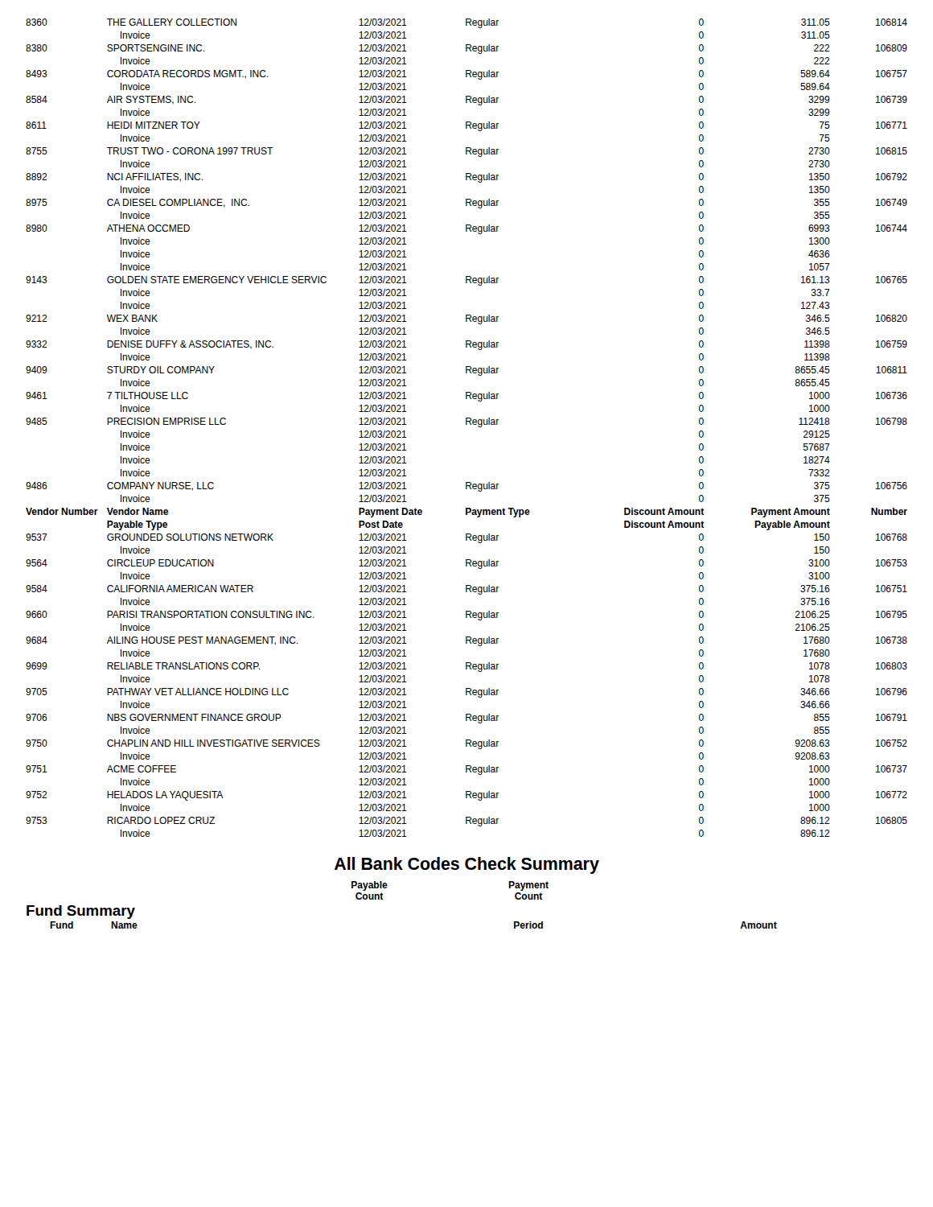| 8360 | THE GALLERY COLLECTION | 12/03/2021 | Regular | 0 | 311.05 | 106814 |
| | Invoice | 12/03/2021 | | 0 | 311.05 | |
| 8380 | SPORTSENGINE INC. | 12/03/2021 | Regular | 0 | 222 | 106809 |
| | Invoice | 12/03/2021 | | 0 | 222 | |
| 8493 | CORODATA RECORDS MGMT., INC. | 12/03/2021 | Regular | 0 | 589.64 | 106757 |
| | Invoice | 12/03/2021 | | 0 | 589.64 | |
| 8584 | AIR SYSTEMS, INC. | 12/03/2021 | Regular | 0 | 3299 | 106739 |
| | Invoice | 12/03/2021 | | 0 | 3299 | |
| 8611 | HEIDI MITZNER TOY | 12/03/2021 | Regular | 0 | 75 | 106771 |
| | Invoice | 12/03/2021 | | 0 | 75 | |
| 8755 | TRUST TWO - CORONA 1997 TRUST | 12/03/2021 | Regular | 0 | 2730 | 106815 |
| | Invoice | 12/03/2021 | | 0 | 2730 | |
| 8892 | NCI AFFILIATES, INC. | 12/03/2021 | Regular | 0 | 1350 | 106792 |
| | Invoice | 12/03/2021 | | 0 | 1350 | |
| 8975 | CA DIESEL COMPLIANCE, INC. | 12/03/2021 | Regular | 0 | 355 | 106749 |
| | Invoice | 12/03/2021 | | 0 | 355 | |
| 8980 | ATHENA OCCMED | 12/03/2021 | Regular | 0 | 6993 | 106744 |
| | Invoice | 12/03/2021 | | 0 | 1300 | |
| | Invoice | 12/03/2021 | | 0 | 4636 | |
| | Invoice | 12/03/2021 | | 0 | 1057 | |
| 9143 | GOLDEN STATE EMERGENCY VEHICLE SERVIC | 12/03/2021 | Regular | 0 | 161.13 | 106765 |
| | Invoice | 12/03/2021 | | 0 | 33.7 | |
| | Invoice | 12/03/2021 | | 0 | 127.43 | |
| 9212 | WEX BANK | 12/03/2021 | Regular | 0 | 346.5 | 106820 |
| | Invoice | 12/03/2021 | | 0 | 346.5 | |
| 9332 | DENISE DUFFY & ASSOCIATES, INC. | 12/03/2021 | Regular | 0 | 11398 | 106759 |
| | Invoice | 12/03/2021 | | 0 | 11398 | |
| 9409 | STURDY OIL COMPANY | 12/03/2021 | Regular | 0 | 8655.45 | 106811 |
| | Invoice | 12/03/2021 | | 0 | 8655.45 | |
| 9461 | 7 TILTHOUSE LLC | 12/03/2021 | Regular | 0 | 1000 | 106736 |
| | Invoice | 12/03/2021 | | 0 | 1000 | |
| 9485 | PRECISION EMPRISE LLC | 12/03/2021 | Regular | 0 | 112418 | 106798 |
| | Invoice | 12/03/2021 | | 0 | 29125 | |
| | Invoice | 12/03/2021 | | 0 | 57687 | |
| | Invoice | 12/03/2021 | | 0 | 18274 | |
| | Invoice | 12/03/2021 | | 0 | 7332 | |
| 9486 | COMPANY NURSE, LLC | 12/03/2021 | Regular | 0 | 375 | 106756 |
| | Invoice | 12/03/2021 | | 0 | 375 | |
| Vendor Number | Vendor Name | Payment Date | Payment Type | Discount Amount | Payment Amount | Number |
| | Payable Type | Post Date | | Discount Amount | Payable Amount | |
| 9537 | GROUNDED SOLUTIONS NETWORK | 12/03/2021 | Regular | 0 | 150 | 106768 |
| | Invoice | 12/03/2021 | | 0 | 150 | |
| 9564 | CIRCLEUP EDUCATION | 12/03/2021 | Regular | 0 | 3100 | 106753 |
| | Invoice | 12/03/2021 | | 0 | 3100 | |
| 9584 | CALIFORNIA AMERICAN WATER | 12/03/2021 | Regular | 0 | 375.16 | 106751 |
| | Invoice | 12/03/2021 | | 0 | 375.16 | |
| 9660 | PARISI TRANSPORTATION CONSULTING INC. | 12/03/2021 | Regular | 0 | 2106.25 | 106795 |
| | Invoice | 12/03/2021 | | 0 | 2106.25 | |
| 9684 | AILING HOUSE PEST MANAGEMENT, INC. | 12/03/2021 | Regular | 0 | 17680 | 106738 |
| | Invoice | 12/03/2021 | | 0 | 17680 | |
| 9699 | RELIABLE TRANSLATIONS CORP. | 12/03/2021 | Regular | 0 | 1078 | 106803 |
| | Invoice | 12/03/2021 | | 0 | 1078 | |
| 9705 | PATHWAY VET ALLIANCE HOLDING LLC | 12/03/2021 | Regular | 0 | 346.66 | 106796 |
| | Invoice | 12/03/2021 | | 0 | 346.66 | |
| 9706 | NBS GOVERNMENT FINANCE GROUP | 12/03/2021 | Regular | 0 | 855 | 106791 |
| | Invoice | 12/03/2021 | | 0 | 855 | |
| 9750 | CHAPLIN AND HILL INVESTIGATIVE SERVICES | 12/03/2021 | Regular | 0 | 9208.63 | 106752 |
| | Invoice | 12/03/2021 | | 0 | 9208.63 | |
| 9751 | ACME COFFEE | 12/03/2021 | Regular | 0 | 1000 | 106737 |
| | Invoice | 12/03/2021 | | 0 | 1000 | |
| 9752 | HELADOS LA YAQUESITA | 12/03/2021 | Regular | 0 | 1000 | 106772 |
| | Invoice | 12/03/2021 | | 0 | 1000 | |
| 9753 | RICARDO LOPEZ CRUZ | 12/03/2021 | Regular | 0 | 896.12 | 106805 |
| | Invoice | 12/03/2021 | | 0 | 896.12 | |
All Bank Codes Check Summary
| | Payable Count | Payment Count | |
| Fund Summary | | | |
| Fund Name | | Period | Amount |